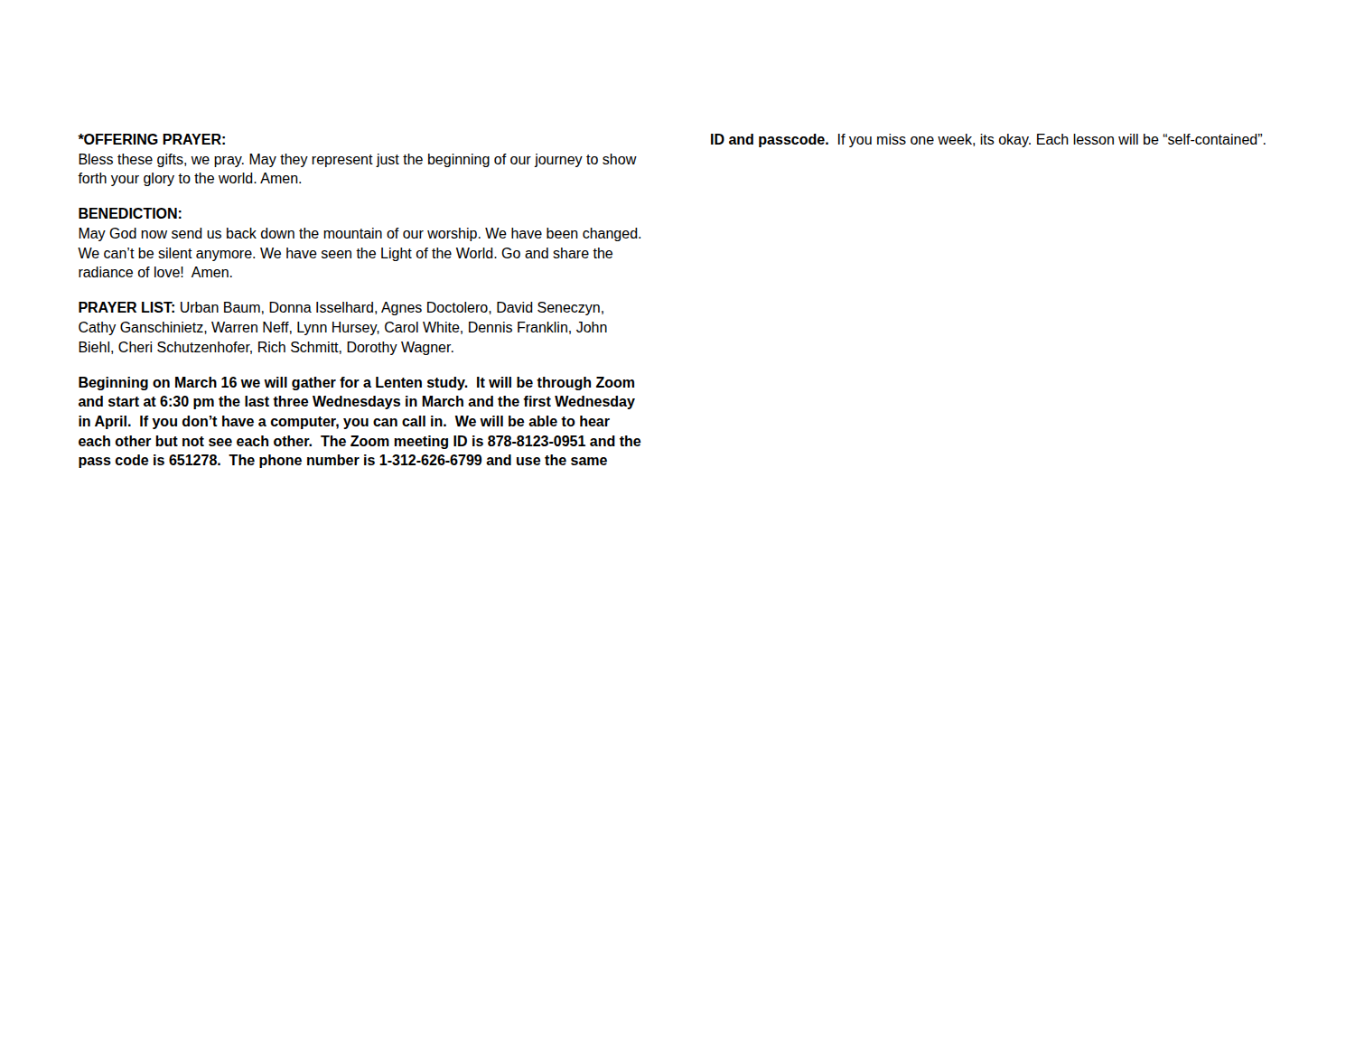*OFFERING PRAYER:
Bless these gifts, we pray. May they represent just the beginning of our journey to show forth your glory to the world. Amen.
BENEDICTION:
May God now send us back down the mountain of our worship. We have been changed. We can’t be silent anymore. We have seen the Light of the World. Go and share the radiance of love! Amen.
PRAYER LIST: Urban Baum, Donna Isselhard, Agnes Doctolero, David Seneczyn, Cathy Ganschinietz, Warren Neff, Lynn Hursey, Carol White, Dennis Franklin, John Biehl, Cheri Schutzenhofer, Rich Schmitt, Dorothy Wagner.
Beginning on March 16 we will gather for a Lenten study. It will be through Zoom and start at 6:30 pm the last three Wednesdays in March and the first Wednesday in April. If you don’t have a computer, you can call in. We will be able to hear each other but not see each other. The Zoom meeting ID is 878-8123-0951 and the pass code is 651278. The phone number is 1-312-626-6799 and use the same
ID and passcode. If you miss one week, its okay. Each lesson will be “self-contained”.